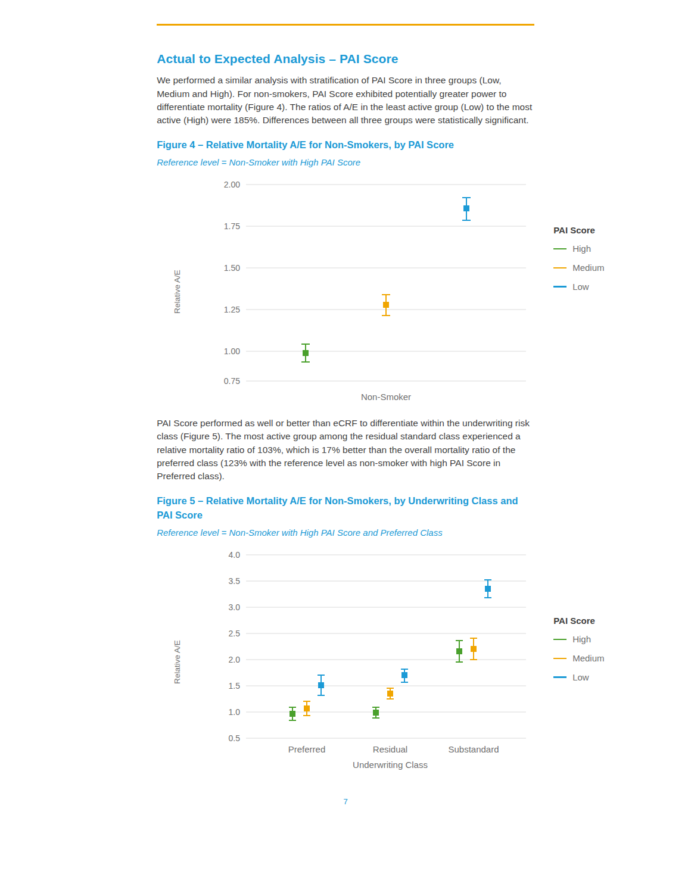Actual to Expected Analysis – PAI Score
We performed a similar analysis with stratification of PAI Score in three groups (Low, Medium and High). For non-smokers, PAI Score exhibited potentially greater power to differentiate mortality (Figure 4). The ratios of A/E in the least active group (Low) to the most active (High) were 185%. Differences between all three groups were statistically significant.
Figure 4 – Relative Mortality A/E for Non-Smokers, by PAI Score
Reference level = Non-Smoker with High PAI Score
Relative A/E
2.00 1.75 1.50 1.25 1.00 0.75 Non-Smoker
PAI Score
High
Medium
Low
PAI Score performed as well or better than eCRF to differentiate within the underwriting risk class (Figure 5). The most active group among the residual standard class experienced a relative mortality ratio of 103%, which is 17% better than the overall mortality ratio of the preferred class (123% with the reference level as non-smoker with high PAI Score in Preferred class).
Figure 5 – Relative Mortality A/E for Non-Smokers, by Underwriting Class and PAI Score
Reference level = Non-Smoker with High PAI Score and Preferred Class
Relative A/E
4.0 3.5 3.0 2.5 2.0 1.5 1.0 0.5 Preferred Residual Substandard Underwriting Class
PAI Score
High
Medium
Low
7